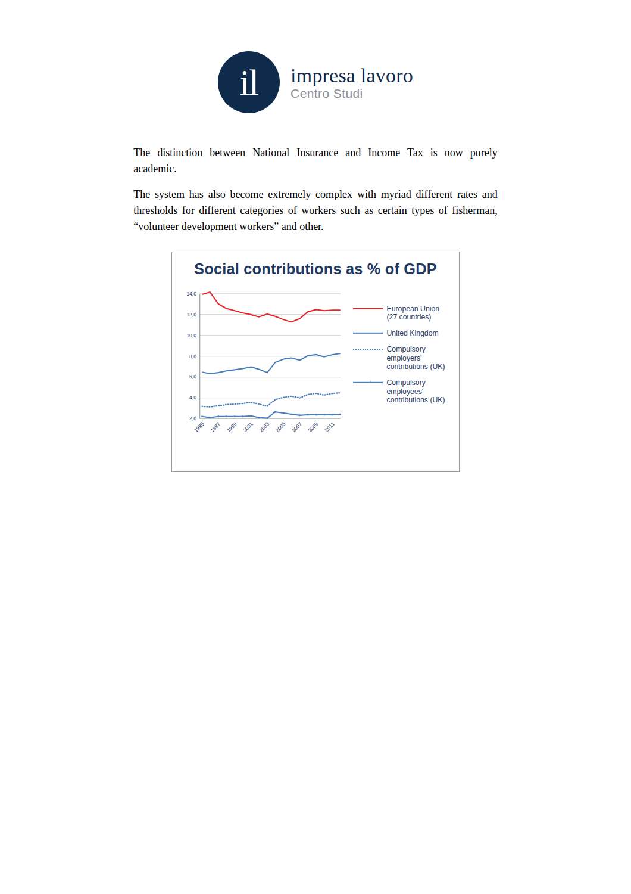il
impresa lavoro
Centro Studi
The distinction between National Insurance and Income Tax is now purely academic.
The system has also become extremely complex with myriad different rates and thresholds for different categories of workers such as certain types of fisherman, “volunteer development workers” and other.
Social contributions as % of GDP
2,0 4,0 6,0 8,0 10,0 12,0 14,0 1995 1997 1999 2001 2003 2005 2007 2009 2011
European Union
(27 countries)
United Kingdom
Compulsory
employers'
contributions (UK)
Compulsory
employees'
contributions (UK)